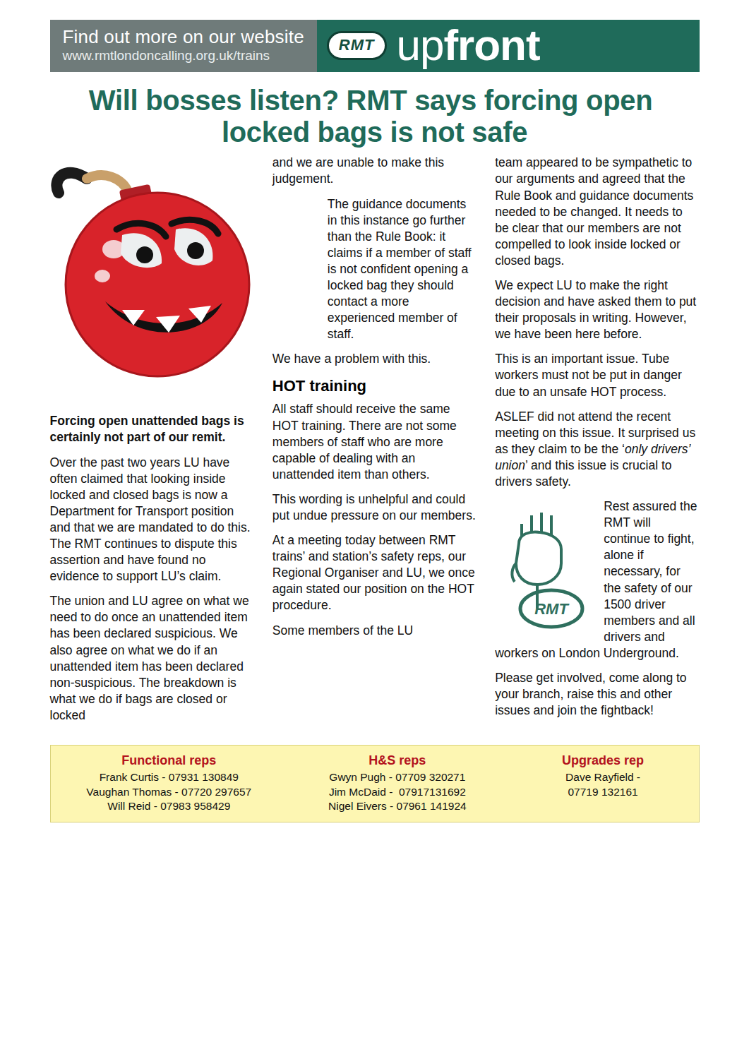Find out more on our website
www.rmtlondoncalling.org.uk/trains
RMT up front
Will bosses listen? RMT says forcing open locked bags is not safe
Forcing open unattended bags is certainly not part of our remit.
Over the past two years LU have often claimed that looking inside locked and closed bags is now a Department for Transport position and that we are mandated to do this. The RMT continues to dispute this assertion and have found no evidence to support LU’s claim.
The union and LU agree on what we need to do once an unattended item has been declared suspicious. We also agree on what we do if an unattended item has been declared non-suspicious. The breakdown is what we do if bags are closed or locked
and we are unable to make this judgement.
The guidance documents in this instance go further than the Rule Book: it claims if a member of staff is not confident opening a locked bag they should contact a more experienced member of staff.
We have a problem with this.
HOT training
All staff should receive the same HOT training. There are not some members of staff who are more capable of dealing with an unattended item than others.
This wording is unhelpful and could put undue pressure on our members.
At a meeting today between RMT trains’ and station’s safety reps, our Regional Organiser and LU, we once again stated our position on the HOT procedure.
Some members of the LU
team appeared to be sympathetic to our arguments and agreed that the Rule Book and guidance documents needed to be changed. It needs to be clear that our members are not compelled to look inside locked or closed bags.
We expect LU to make the right decision and have asked them to put their proposals in writing. However, we have been here before.
This is an important issue. Tube workers must not be put in danger due to an unsafe HOT process.
ASLEF did not attend the recent meeting on this issue. It surprised us as they claim to be the ‘only drivers’ union’ and this issue is crucial to drivers safety.
RMT
Rest assured the RMT will continue to fight, alone if necessary, for the safety of our 1500 driver members and all drivers and workers on London Underground.
Please get involved, come along to your branch, raise this and other issues and join the fightback!
Functional reps
Frank Curtis - 07931 130849
Vaughan Thomas - 07720 297657
Will Reid - 07983 958429
H&S reps
Gwyn Pugh - 07709 320271
Jim McDaid - 07917131692
Nigel Eivers - 07961 141924
Upgrades rep
Dave Rayfield -
07719 132161